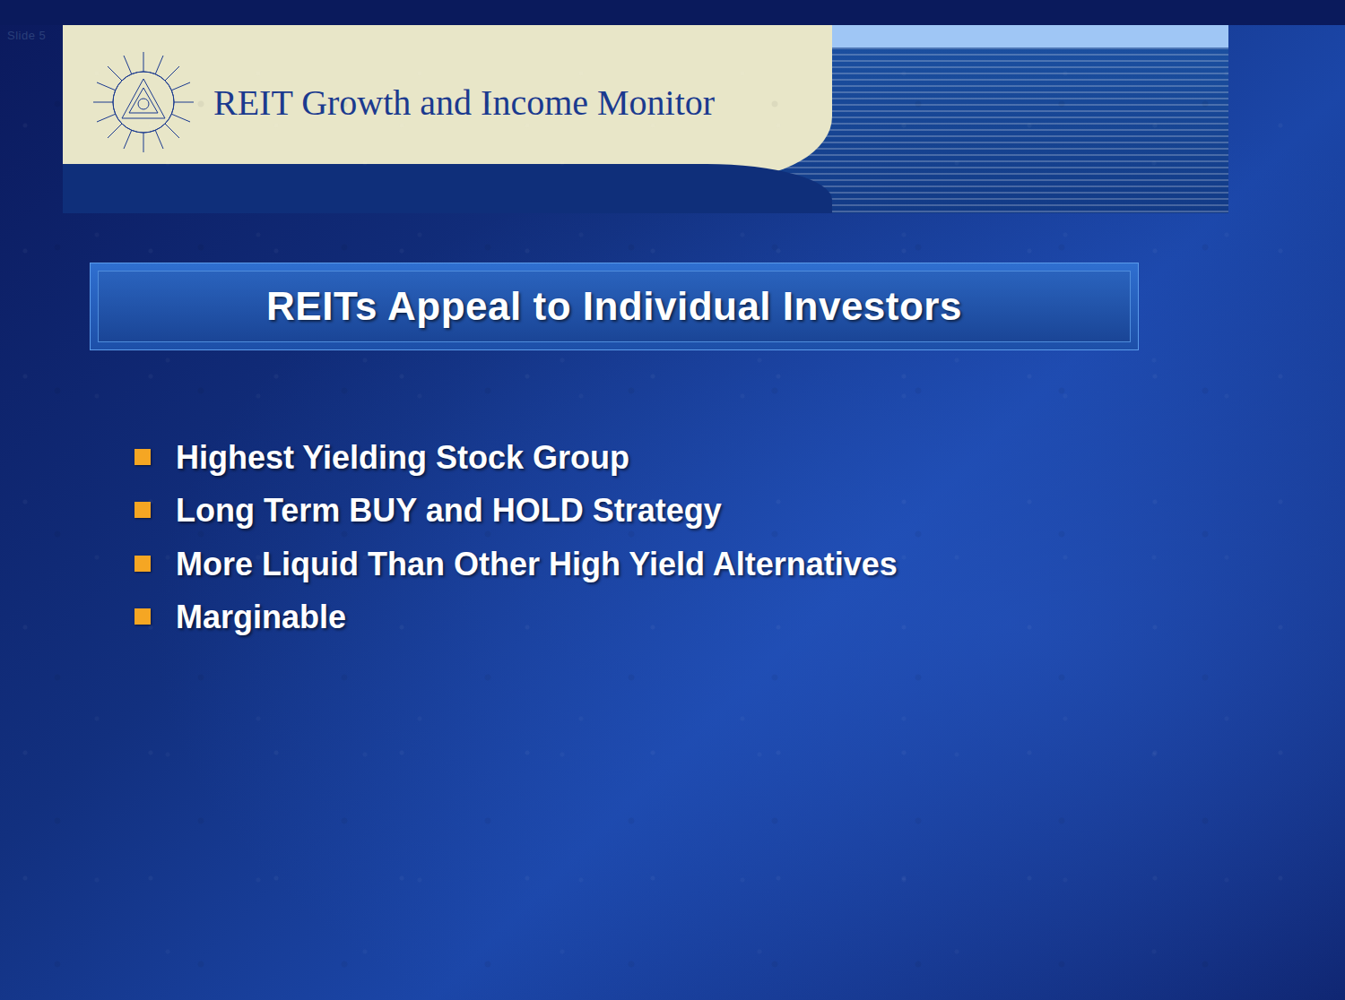Slide 5
REIT Growth and Income Monitor
REITs Appeal to Individual Investors
Highest Yielding Stock Group
Long Term BUY and HOLD Strategy
More Liquid Than Other High Yield Alternatives
Marginable